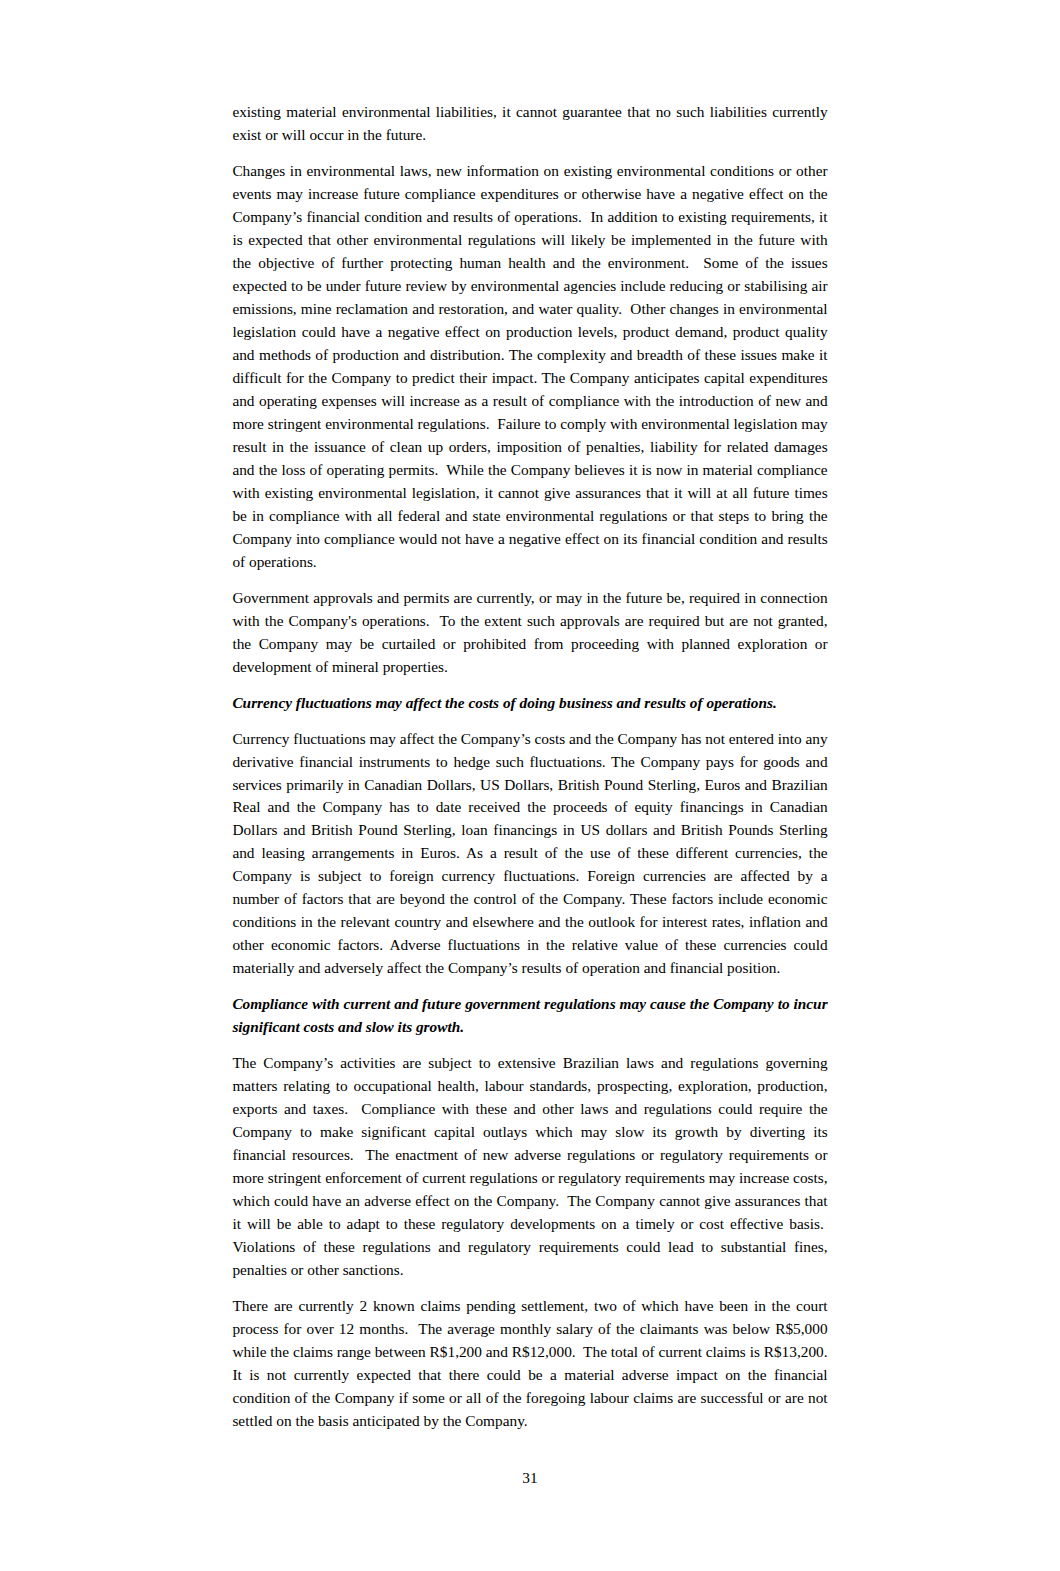existing material environmental liabilities, it cannot guarantee that no such liabilities currently exist or will occur in the future.
Changes in environmental laws, new information on existing environmental conditions or other events may increase future compliance expenditures or otherwise have a negative effect on the Company’s financial condition and results of operations. In addition to existing requirements, it is expected that other environmental regulations will likely be implemented in the future with the objective of further protecting human health and the environment. Some of the issues expected to be under future review by environmental agencies include reducing or stabilising air emissions, mine reclamation and restoration, and water quality. Other changes in environmental legislation could have a negative effect on production levels, product demand, product quality and methods of production and distribution. The complexity and breadth of these issues make it difficult for the Company to predict their impact. The Company anticipates capital expenditures and operating expenses will increase as a result of compliance with the introduction of new and more stringent environmental regulations. Failure to comply with environmental legislation may result in the issuance of clean up orders, imposition of penalties, liability for related damages and the loss of operating permits. While the Company believes it is now in material compliance with existing environmental legislation, it cannot give assurances that it will at all future times be in compliance with all federal and state environmental regulations or that steps to bring the Company into compliance would not have a negative effect on its financial condition and results of operations.
Government approvals and permits are currently, or may in the future be, required in connection with the Company's operations. To the extent such approvals are required but are not granted, the Company may be curtailed or prohibited from proceeding with planned exploration or development of mineral properties.
Currency fluctuations may affect the costs of doing business and results of operations.
Currency fluctuations may affect the Company’s costs and the Company has not entered into any derivative financial instruments to hedge such fluctuations. The Company pays for goods and services primarily in Canadian Dollars, US Dollars, British Pound Sterling, Euros and Brazilian Real and the Company has to date received the proceeds of equity financings in Canadian Dollars and British Pound Sterling, loan financings in US dollars and British Pounds Sterling and leasing arrangements in Euros. As a result of the use of these different currencies, the Company is subject to foreign currency fluctuations. Foreign currencies are affected by a number of factors that are beyond the control of the Company. These factors include economic conditions in the relevant country and elsewhere and the outlook for interest rates, inflation and other economic factors. Adverse fluctuations in the relative value of these currencies could materially and adversely affect the Company’s results of operation and financial position.
Compliance with current and future government regulations may cause the Company to incur significant costs and slow its growth.
The Company’s activities are subject to extensive Brazilian laws and regulations governing matters relating to occupational health, labour standards, prospecting, exploration, production, exports and taxes. Compliance with these and other laws and regulations could require the Company to make significant capital outlays which may slow its growth by diverting its financial resources. The enactment of new adverse regulations or regulatory requirements or more stringent enforcement of current regulations or regulatory requirements may increase costs, which could have an adverse effect on the Company. The Company cannot give assurances that it will be able to adapt to these regulatory developments on a timely or cost effective basis. Violations of these regulations and regulatory requirements could lead to substantial fines, penalties or other sanctions.
There are currently 2 known claims pending settlement, two of which have been in the court process for over 12 months. The average monthly salary of the claimants was below R$5,000 while the claims range between R$1,200 and R$12,000. The total of current claims is R$13,200. It is not currently expected that there could be a material adverse impact on the financial condition of the Company if some or all of the foregoing labour claims are successful or are not settled on the basis anticipated by the Company.
31